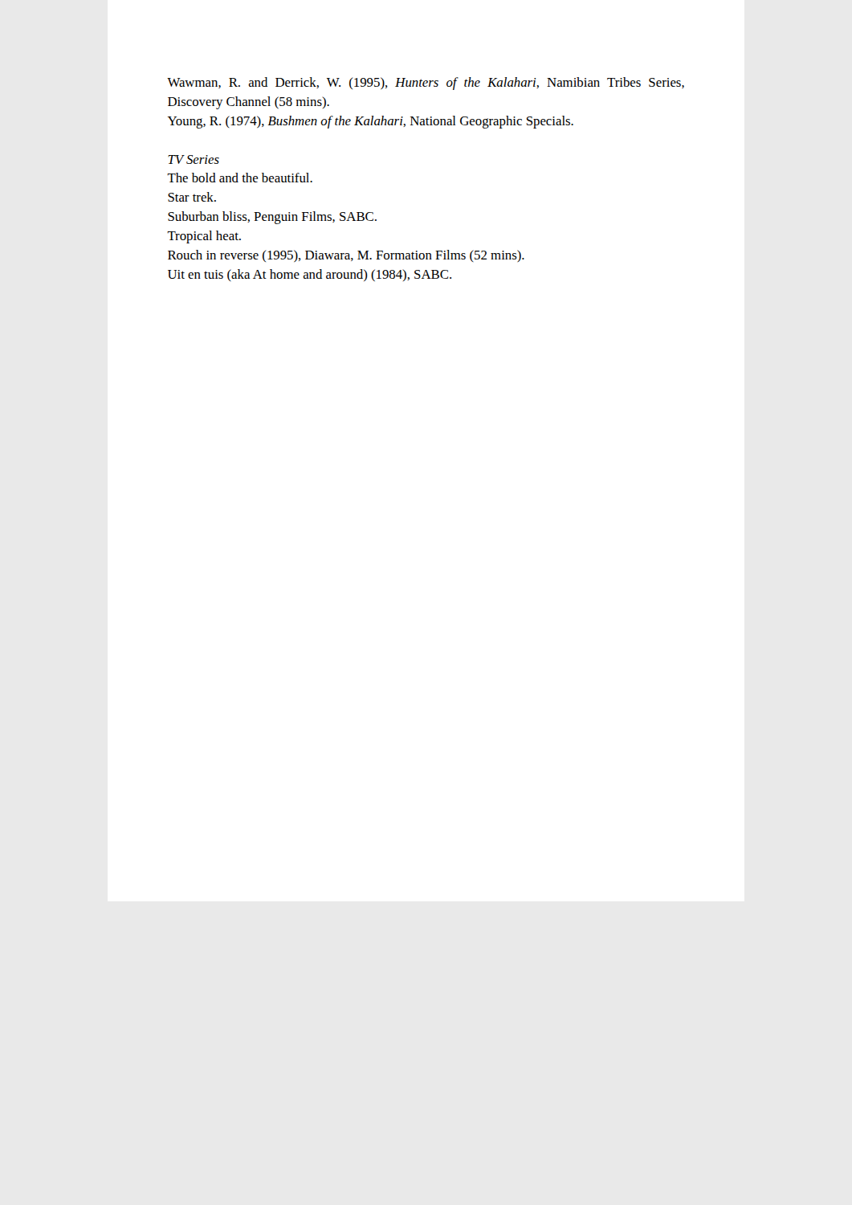Wawman, R. and Derrick, W. (1995), Hunters of the Kalahari, Namibian Tribes Series, Discovery Channel (58 mins).
Young, R. (1974), Bushmen of the Kalahari, National Geographic Specials.
TV Series
The bold and the beautiful.
Star trek.
Suburban bliss, Penguin Films, SABC.
Tropical heat.
Rouch in reverse (1995), Diawara, M. Formation Films (52 mins).
Uit en tuis (aka At home and around) (1984), SABC.